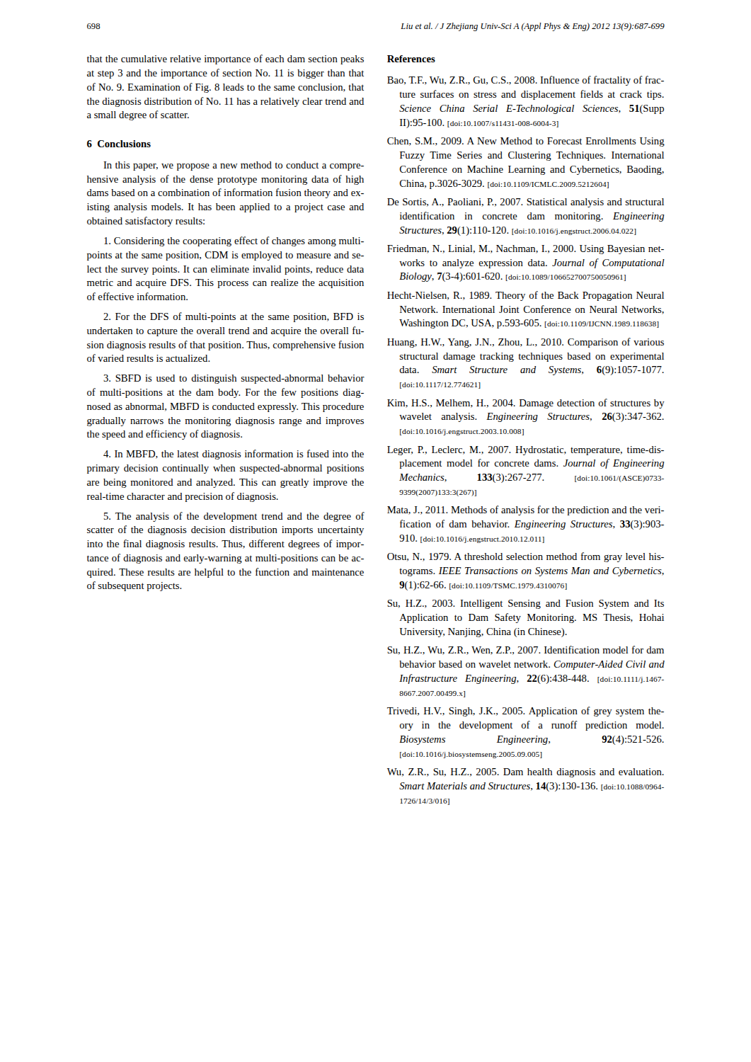698 Liu et al. / J Zhejiang Univ-Sci A (Appl Phys & Eng) 2012 13(9):687-699
that the cumulative relative importance of each dam section peaks at step 3 and the importance of section No. 11 is bigger than that of No. 9. Examination of Fig. 8 leads to the same conclusion, that the diagnosis distribution of No. 11 has a relatively clear trend and a small degree of scatter.
6 Conclusions
In this paper, we propose a new method to conduct a comprehensive analysis of the dense prototype monitoring data of high dams based on a combination of information fusion theory and existing analysis models. It has been applied to a project case and obtained satisfactory results:
1. Considering the cooperating effect of changes among multi-points at the same position, CDM is employed to measure and select the survey points. It can eliminate invalid points, reduce data metric and acquire DFS. This process can realize the acquisition of effective information.
2. For the DFS of multi-points at the same position, BFD is undertaken to capture the overall trend and acquire the overall fusion diagnosis results of that position. Thus, comprehensive fusion of varied results is actualized.
3. SBFD is used to distinguish suspected-abnormal behavior of multi-positions at the dam body. For the few positions diagnosed as abnormal, MBFD is conducted expressly. This procedure gradually narrows the monitoring diagnosis range and improves the speed and efficiency of diagnosis.
4. In MBFD, the latest diagnosis information is fused into the primary decision continually when suspected-abnormal positions are being monitored and analyzed. This can greatly improve the real-time character and precision of diagnosis.
5. The analysis of the development trend and the degree of scatter of the diagnosis decision distribution imports uncertainty into the final diagnosis results. Thus, different degrees of importance of diagnosis and early-warning at multi-positions can be acquired. These results are helpful to the function and maintenance of subsequent projects.
References
Bao, T.F., Wu, Z.R., Gu, C.S., 2008. Influence of fractality of fracture surfaces on stress and displacement fields at crack tips. Science China Serial E-Technological Sciences, 51(Supp II):95-100. [doi:10.1007/s11431-008-6004-3]
Chen, S.M., 2009. A New Method to Forecast Enrollments Using Fuzzy Time Series and Clustering Techniques. International Conference on Machine Learning and Cybernetics, Baoding, China, p.3026-3029. [doi:10.1109/ICMLC.2009.5212604]
De Sortis, A., Paoliani, P., 2007. Statistical analysis and structural identification in concrete dam monitoring. Engineering Structures, 29(1):110-120. [doi:10.1016/j.engstruct.2006.04.022]
Friedman, N., Linial, M., Nachman, I., 2000. Using Bayesian networks to analyze expression data. Journal of Computational Biology, 7(3-4):601-620. [doi:10.1089/106652700750050961]
Hecht-Nielsen, R., 1989. Theory of the Back Propagation Neural Network. International Joint Conference on Neural Networks, Washington DC, USA, p.593-605. [doi:10.1109/IJCNN.1989.118638]
Huang, H.W., Yang, J.N., Zhou, L., 2010. Comparison of various structural damage tracking techniques based on experimental data. Smart Structure and Systems, 6(9):1057-1077. [doi:10.1117/12.774621]
Kim, H.S., Melhem, H., 2004. Damage detection of structures by wavelet analysis. Engineering Structures, 26(3):347-362. [doi:10.1016/j.engstruct.2003.10.008]
Leger, P., Leclerc, M., 2007. Hydrostatic, temperature, time-displacement model for concrete dams. Journal of Engineering Mechanics, 133(3):267-277. [doi:10.1061/(ASCE)0733-9399(2007)133:3(267)]
Mata, J., 2011. Methods of analysis for the prediction and the verification of dam behavior. Engineering Structures, 33(3):903-910. [doi:10.1016/j.engstruct.2010.12.011]
Otsu, N., 1979. A threshold selection method from gray level histograms. IEEE Transactions on Systems Man and Cybernetics, 9(1):62-66. [doi:10.1109/TSMC.1979.4310076]
Su, H.Z., 2003. Intelligent Sensing and Fusion System and Its Application to Dam Safety Monitoring. MS Thesis, Hohai University, Nanjing, China (in Chinese).
Su, H.Z., Wu, Z.R., Wen, Z.P., 2007. Identification model for dam behavior based on wavelet network. Computer-Aided Civil and Infrastructure Engineering, 22(6):438-448. [doi:10.1111/j.1467-8667.2007.00499.x]
Trivedi, H.V., Singh, J.K., 2005. Application of grey system theory in the development of a runoff prediction model. Biosystems Engineering, 92(4):521-526. [doi:10.1016/j.biosystemseng.2005.09.005]
Wu, Z.R., Su, H.Z., 2005. Dam health diagnosis and evaluation. Smart Materials and Structures, 14(3):130-136. [doi:10.1088/0964-1726/14/3/016]